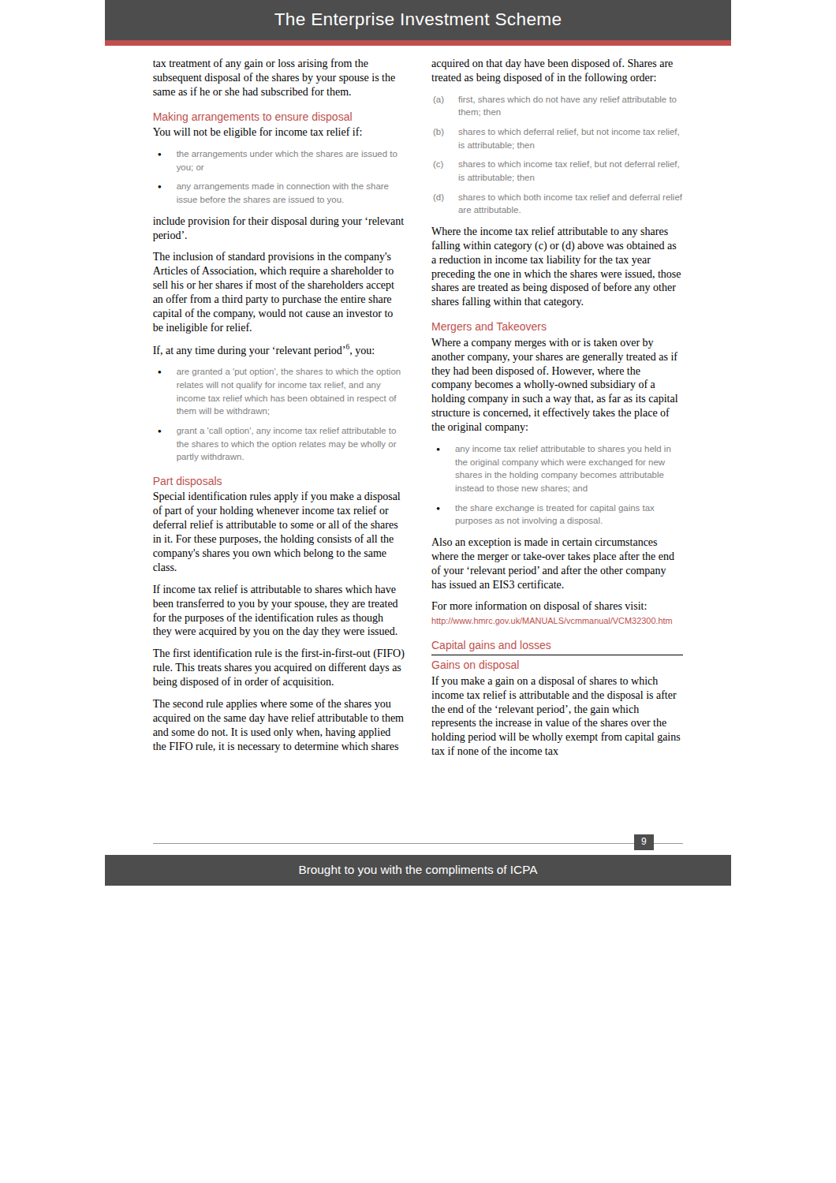The Enterprise Investment Scheme
tax treatment of any gain or loss arising from the subsequent disposal of the shares by your spouse is the same as if he or she had subscribed for them.
Making arrangements to ensure disposal
You will not be eligible for income tax relief if:
the arrangements under which the shares are issued to you; or
any arrangements made in connection with the share issue before the shares are issued to you.
include provision for their disposal during your ‘relevant period’.
The inclusion of standard provisions in the company's Articles of Association, which require a shareholder to sell his or her shares if most of the shareholders accept an offer from a third party to purchase the entire share capital of the company, would not cause an investor to be ineligible for relief.
If, at any time during your ‘relevant period’6, you:
are granted a 'put option', the shares to which the option relates will not qualify for income tax relief, and any income tax relief which has been obtained in respect of them will be withdrawn;
grant a 'call option', any income tax relief attributable to the shares to which the option relates may be wholly or partly withdrawn.
Part disposals
Special identification rules apply if you make a disposal of part of your holding whenever income tax relief or deferral relief is attributable to some or all of the shares in it. For these purposes, the holding consists of all the company's shares you own which belong to the same class.
If income tax relief is attributable to shares which have been transferred to you by your spouse, they are treated for the purposes of the identification rules as though they were acquired by you on the day they were issued.
The first identification rule is the first-in-first-out (FIFO) rule. This treats shares you acquired on different days as being disposed of in order of acquisition.
The second rule applies where some of the shares you acquired on the same day have relief attributable to them and some do not. It is used only when, having applied the FIFO rule, it is necessary to determine which shares acquired on that day have been disposed of. Shares are treated as being disposed of in the following order:
first, shares which do not have any relief attributable to them; then
shares to which deferral relief, but not income tax relief, is attributable; then
shares to which income tax relief, but not deferral relief, is attributable; then
shares to which both income tax relief and deferral relief are attributable.
Where the income tax relief attributable to any shares falling within category (c) or (d) above was obtained as a reduction in income tax liability for the tax year preceding the one in which the shares were issued, those shares are treated as being disposed of before any other shares falling within that category.
Mergers and Takeovers
Where a company merges with or is taken over by another company, your shares are generally treated as if they had been disposed of. However, where the company becomes a wholly-owned subsidiary of a holding company in such a way that, as far as its capital structure is concerned, it effectively takes the place of the original company:
any income tax relief attributable to shares you held in the original company which were exchanged for new shares in the holding company becomes attributable instead to those new shares; and
the share exchange is treated for capital gains tax purposes as not involving a disposal.
Also an exception is made in certain circumstances where the merger or take-over takes place after the end of your ‘relevant period’ and after the other company has issued an EIS3 certificate.
For more information on disposal of shares visit:
http://www.hmrc.gov.uk/MANUALS/vcmmanual/VCM32300.htm
Capital gains and losses
Gains on disposal
If you make a gain on a disposal of shares to which income tax relief is attributable and the disposal is after the end of the ‘relevant period’, the gain which represents the increase in value of the shares over the holding period will be wholly exempt from capital gains tax if none of the income tax
9
Brought to you with the compliments of ICPA